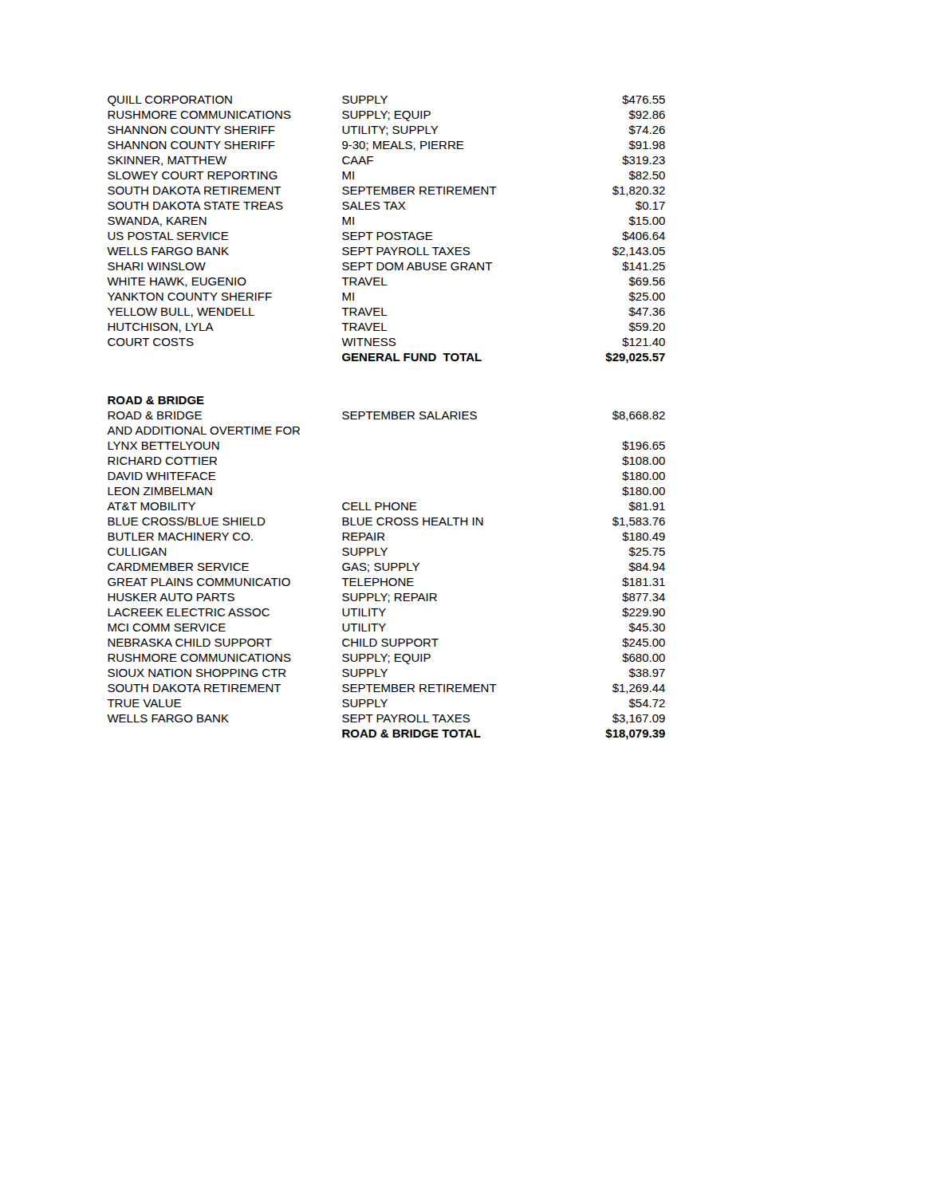| QUILL CORPORATION | SUPPLY | $476.55 |
| RUSHMORE COMMUNICATIONS | SUPPLY; EQUIP | $92.86 |
| SHANNON COUNTY SHERIFF | UTILITY; SUPPLY | $74.26 |
| SHANNON COUNTY SHERIFF | 9-30; MEALS, PIERRE | $91.98 |
| SKINNER, MATTHEW | CAAF | $319.23 |
| SLOWEY COURT REPORTING | MI | $82.50 |
| SOUTH DAKOTA RETIREMENT | SEPTEMBER RETIREMENT | $1,820.32 |
| SOUTH DAKOTA STATE TREAS | SALES TAX | $0.17 |
| SWANDA, KAREN | MI | $15.00 |
| US POSTAL SERVICE | SEPT POSTAGE | $406.64 |
| WELLS FARGO BANK | SEPT PAYROLL TAXES | $2,143.05 |
| SHARI WINSLOW | SEPT DOM ABUSE GRANT | $141.25 |
| WHITE HAWK, EUGENIO | TRAVEL | $69.56 |
| YANKTON COUNTY SHERIFF | MI | $25.00 |
| YELLOW BULL, WENDELL | TRAVEL | $47.36 |
| HUTCHISON, LYLA | TRAVEL | $59.20 |
| COURT COSTS | WITNESS | $121.40 |
| | GENERAL FUND TOTAL | $29,025.57 |
| ROAD & BRIDGE | | |
| ROAD & BRIDGE | SEPTEMBER SALARIES | $8,668.82 |
| AND ADDITIONAL OVERTIME FOR | | |
| LYNX BETTELYOUN | | $196.65 |
| RICHARD COTTIER | | $108.00 |
| DAVID WHITEFACE | | $180.00 |
| LEON ZIMBELMAN | | $180.00 |
| AT&T MOBILITY | CELL PHONE | $81.91 |
| BLUE CROSS/BLUE SHIELD | BLUE CROSS HEALTH IN | $1,583.76 |
| BUTLER MACHINERY CO. | REPAIR | $180.49 |
| CULLIGAN | SUPPLY | $25.75 |
| CARDMEMBER SERVICE | GAS; SUPPLY | $84.94 |
| GREAT PLAINS COMMUNICATIO | TELEPHONE | $181.31 |
| HUSKER AUTO PARTS | SUPPLY; REPAIR | $877.34 |
| LACREEK ELECTRIC ASSOC | UTILITY | $229.90 |
| MCI COMM SERVICE | UTILITY | $45.30 |
| NEBRASKA CHILD SUPPORT | CHILD SUPPORT | $245.00 |
| RUSHMORE COMMUNICATIONS | SUPPLY; EQUIP | $680.00 |
| SIOUX NATION SHOPPING CTR | SUPPLY | $38.97 |
| SOUTH DAKOTA RETIREMENT | SEPTEMBER RETIREMENT | $1,269.44 |
| TRUE VALUE | SUPPLY | $54.72 |
| WELLS FARGO BANK | SEPT PAYROLL TAXES | $3,167.09 |
| | ROAD & BRIDGE TOTAL | $18,079.39 |